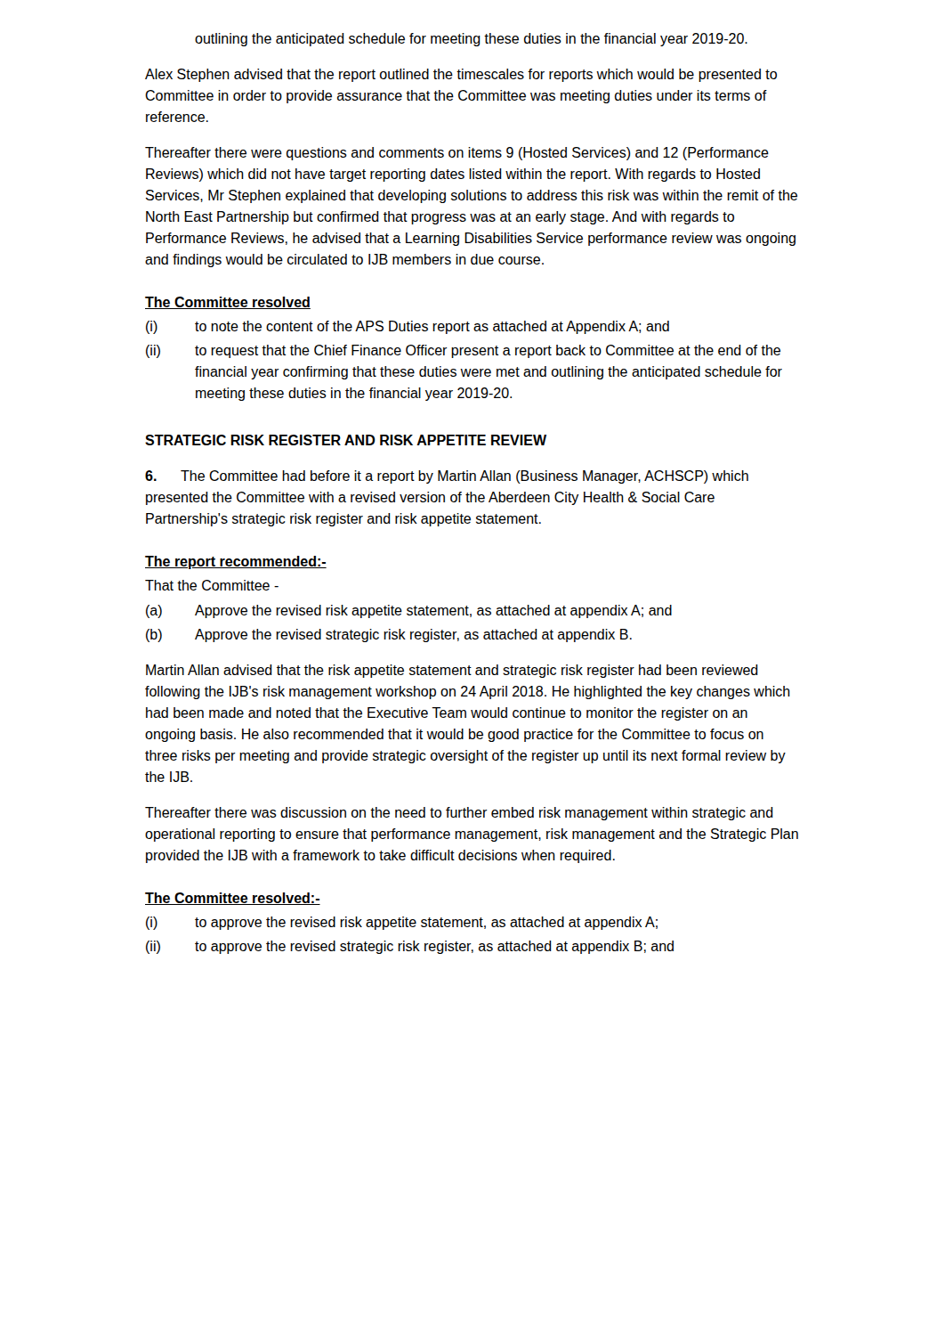outlining the anticipated schedule for meeting these duties in the financial year 2019-20.
Alex Stephen advised that the report outlined the timescales for reports which would be presented to Committee in order to provide assurance that the Committee was meeting duties under its terms of reference.
Thereafter there were questions and comments on items 9 (Hosted Services) and 12 (Performance Reviews) which did not have target reporting dates listed within the report. With regards to Hosted Services, Mr Stephen explained that developing solutions to address this risk was within the remit of the North East Partnership but confirmed that progress was at an early stage. And with regards to Performance Reviews, he advised that a Learning Disabilities Service performance review was ongoing and findings would be circulated to IJB members in due course.
The Committee resolved
(i)
to note the content of the APS Duties report as attached at Appendix A; and
(ii)
to request that the Chief Finance Officer present a report back to Committee at the end of the financial year confirming that these duties were met and outlining the anticipated schedule for meeting these duties in the financial year 2019-20.
Strategic Risk Register and Risk Appetite Review
6. The Committee had before it a report by Martin Allan (Business Manager, ACHSCP) which presented the Committee with a revised version of the Aberdeen City Health & Social Care Partnership's strategic risk register and risk appetite statement.
The report recommended:-
That the Committee -
(a)
Approve the revised risk appetite statement, as attached at appendix A; and
(b)
Approve the revised strategic risk register, as attached at appendix B.
Martin Allan advised that the risk appetite statement and strategic risk register had been reviewed following the IJB's risk management workshop on 24 April 2018. He highlighted the key changes which had been made and noted that the Executive Team would continue to monitor the register on an ongoing basis. He also recommended that it would be good practice for the Committee to focus on three risks per meeting and provide strategic oversight of the register up until its next formal review by the IJB.
Thereafter there was discussion on the need to further embed risk management within strategic and operational reporting to ensure that performance management, risk management and the Strategic Plan provided the IJB with a framework to take difficult decisions when required.
The Committee resolved:-
(i)
to approve the revised risk appetite statement, as attached at appendix A;
(ii)
to approve the revised strategic risk register, as attached at appendix B; and